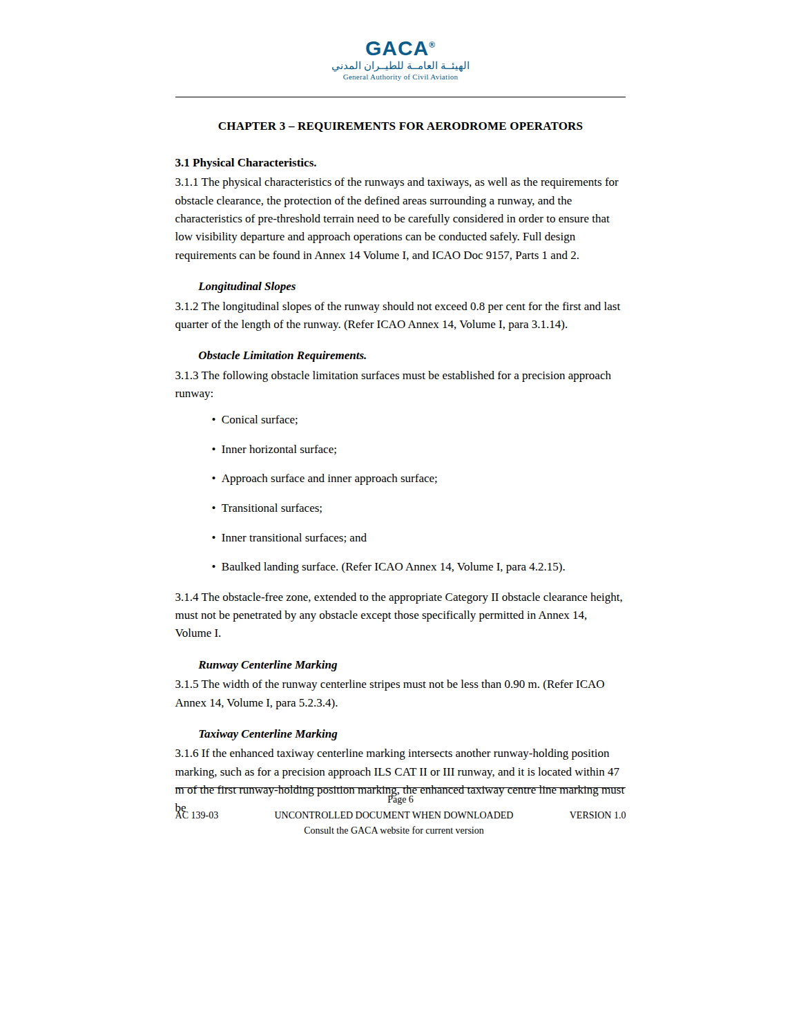GACA®
الهيئــة العامــة للطيــران المدني
General Authority of Civil Aviation
CHAPTER 3 – REQUIREMENTS FOR AERODROME OPERATORS
3.1 Physical Characteristics.
3.1.1 The physical characteristics of the runways and taxiways, as well as the requirements for obstacle clearance, the protection of the defined areas surrounding a runway, and the characteristics of pre-threshold terrain need to be carefully considered in order to ensure that low visibility departure and approach operations can be conducted safely. Full design requirements can be found in Annex 14 Volume I, and ICAO Doc 9157, Parts 1 and 2.
Longitudinal Slopes
3.1.2 The longitudinal slopes of the runway should not exceed 0.8 per cent for the first and last quarter of the length of the runway. (Refer ICAO Annex 14, Volume I, para 3.1.14).
Obstacle Limitation Requirements.
3.1.3 The following obstacle limitation surfaces must be established for a precision approach runway:
Conical surface;
Inner horizontal surface;
Approach surface and inner approach surface;
Transitional surfaces;
Inner transitional surfaces; and
Baulked landing surface. (Refer ICAO Annex 14, Volume I, para 4.2.15).
3.1.4 The obstacle-free zone, extended to the appropriate Category II obstacle clearance height, must not be penetrated by any obstacle except those specifically permitted in Annex 14, Volume I.
Runway Centerline Marking
3.1.5 The width of the runway centerline stripes must not be less than 0.90 m. (Refer ICAO Annex 14, Volume I, para 5.2.3.4).
Taxiway Centerline Marking
3.1.6 If the enhanced taxiway centerline marking intersects another runway-holding position marking, such as for a precision approach ILS CAT II or III runway, and it is located within 47 m of the first runway-holding position marking, the enhanced taxiway centre line marking must be
Page 6
AC 139-03
UNCONTROLLED DOCUMENT WHEN DOWNLOADED Consult the GACA website for current version
VERSION 1.0